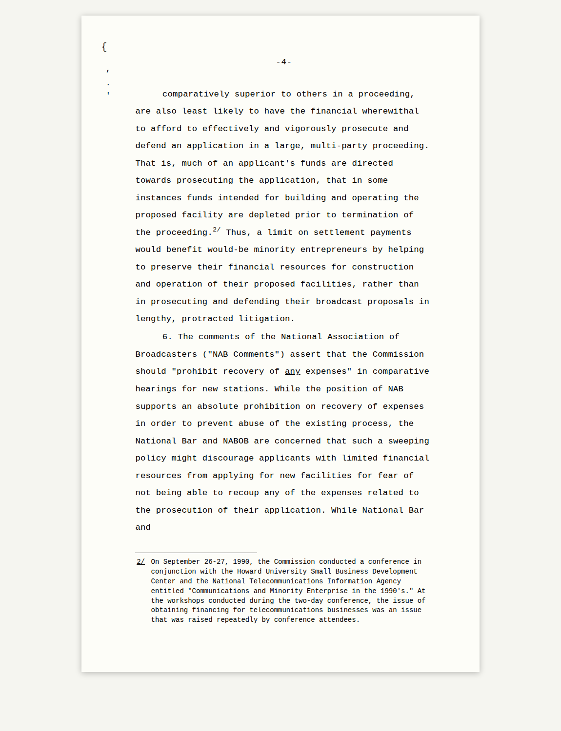{
,
.
'
-4-
comparatively superior to others in a proceeding, are also least likely to have the financial wherewithal to afford to effectively and vigorously prosecute and defend an application in a large, multi-party proceeding. That is, much of an applicant's funds are directed towards prosecuting the application, that in some instances funds intended for building and operating the proposed facility are depleted prior to termination of the proceeding.2/ Thus, a limit on settlement payments would benefit would-be minority entrepreneurs by helping to preserve their financial resources for construction and operation of their proposed facilities, rather than in prosecuting and defending their broadcast proposals in lengthy, protracted litigation.
6. The comments of the National Association of Broadcasters ("NAB Comments") assert that the Commission should "prohibit recovery of any expenses" in comparative hearings for new stations. While the position of NAB supports an absolute prohibition on recovery of expenses in order to prevent abuse of the existing process, the National Bar and NABOB are concerned that such a sweeping policy might discourage applicants with limited financial resources from applying for new facilities for fear of not being able to recoup any of the expenses related to the prosecution of their application. While National Bar and
2/ On September 26-27, 1990, the Commission conducted a conference in conjunction with the Howard University Small Business Development Center and the National Telecommunications Information Agency entitled "Communications and Minority Enterprise in the 1990's." At the workshops conducted during the two-day conference, the issue of obtaining financing for telecommunications businesses was an issue that was raised repeatedly by conference attendees.